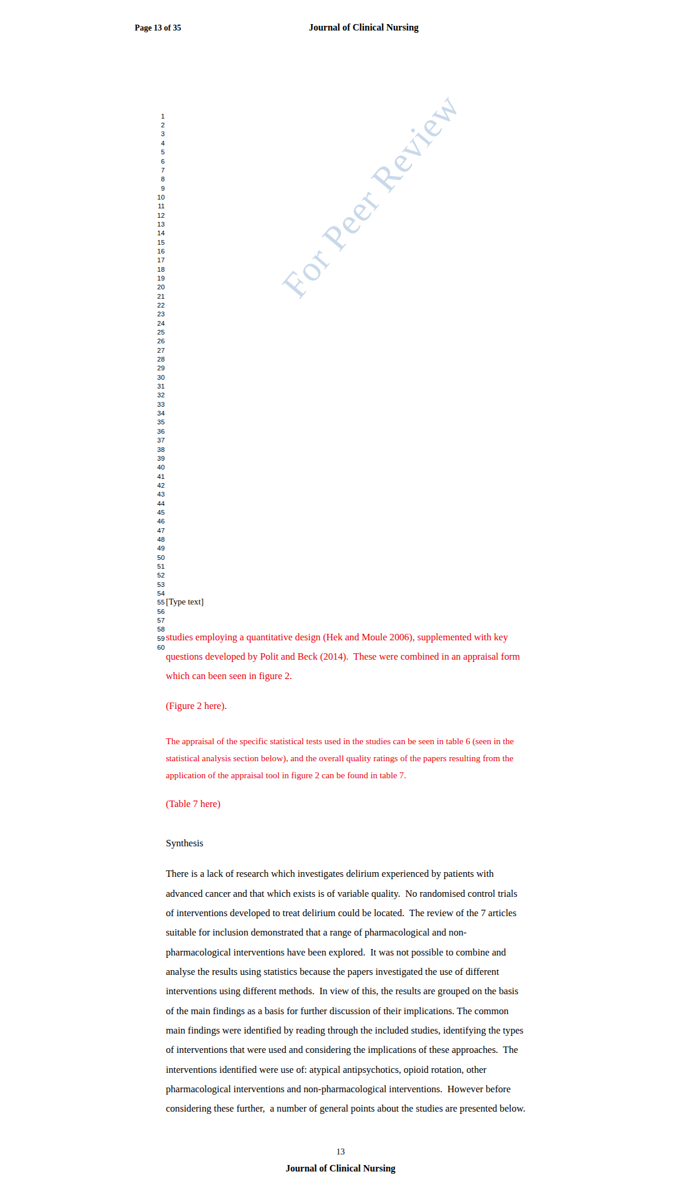Page 13 of 35 Journal of Clinical Nursing
1
2
3
4
5
6
7
8
9
10
11
12
13
14
15
16
17
18
19
20
21
22
23
24
25
26
27
28
29
30
31
32
33
34
35
36
37
38
39
40
41
42
43
44
45
46
47
48
49
50
51
52
53
54
55
56
57
58
59
60
For Peer Review
[Type text]
studies employing a quantitative design (Hek and Moule 2006), supplemented with key questions developed by Polit and Beck (2014). These were combined in an appraisal form which can been seen in figure 2.
(Figure 2 here).
The appraisal of the specific statistical tests used in the studies can be seen in table 6 (seen in the statistical analysis section below), and the overall quality ratings of the papers resulting from the application of the appraisal tool in figure 2 can be found in table 7.
(Table 7 here)
Synthesis
There is a lack of research which investigates delirium experienced by patients with advanced cancer and that which exists is of variable quality. No randomised control trials of interventions developed to treat delirium could be located. The review of the 7 articles suitable for inclusion demonstrated that a range of pharmacological and non-pharmacological interventions have been explored. It was not possible to combine and analyse the results using statistics because the papers investigated the use of different interventions using different methods. In view of this, the results are grouped on the basis of the main findings as a basis for further discussion of their implications. The common main findings were identified by reading through the included studies, identifying the types of interventions that were used and considering the implications of these approaches. The interventions identified were use of: atypical antipsychotics, opioid rotation, other pharmacological interventions and non-pharmacological interventions. However before considering these further, a number of general points about the studies are presented below.
13
Journal of Clinical Nursing